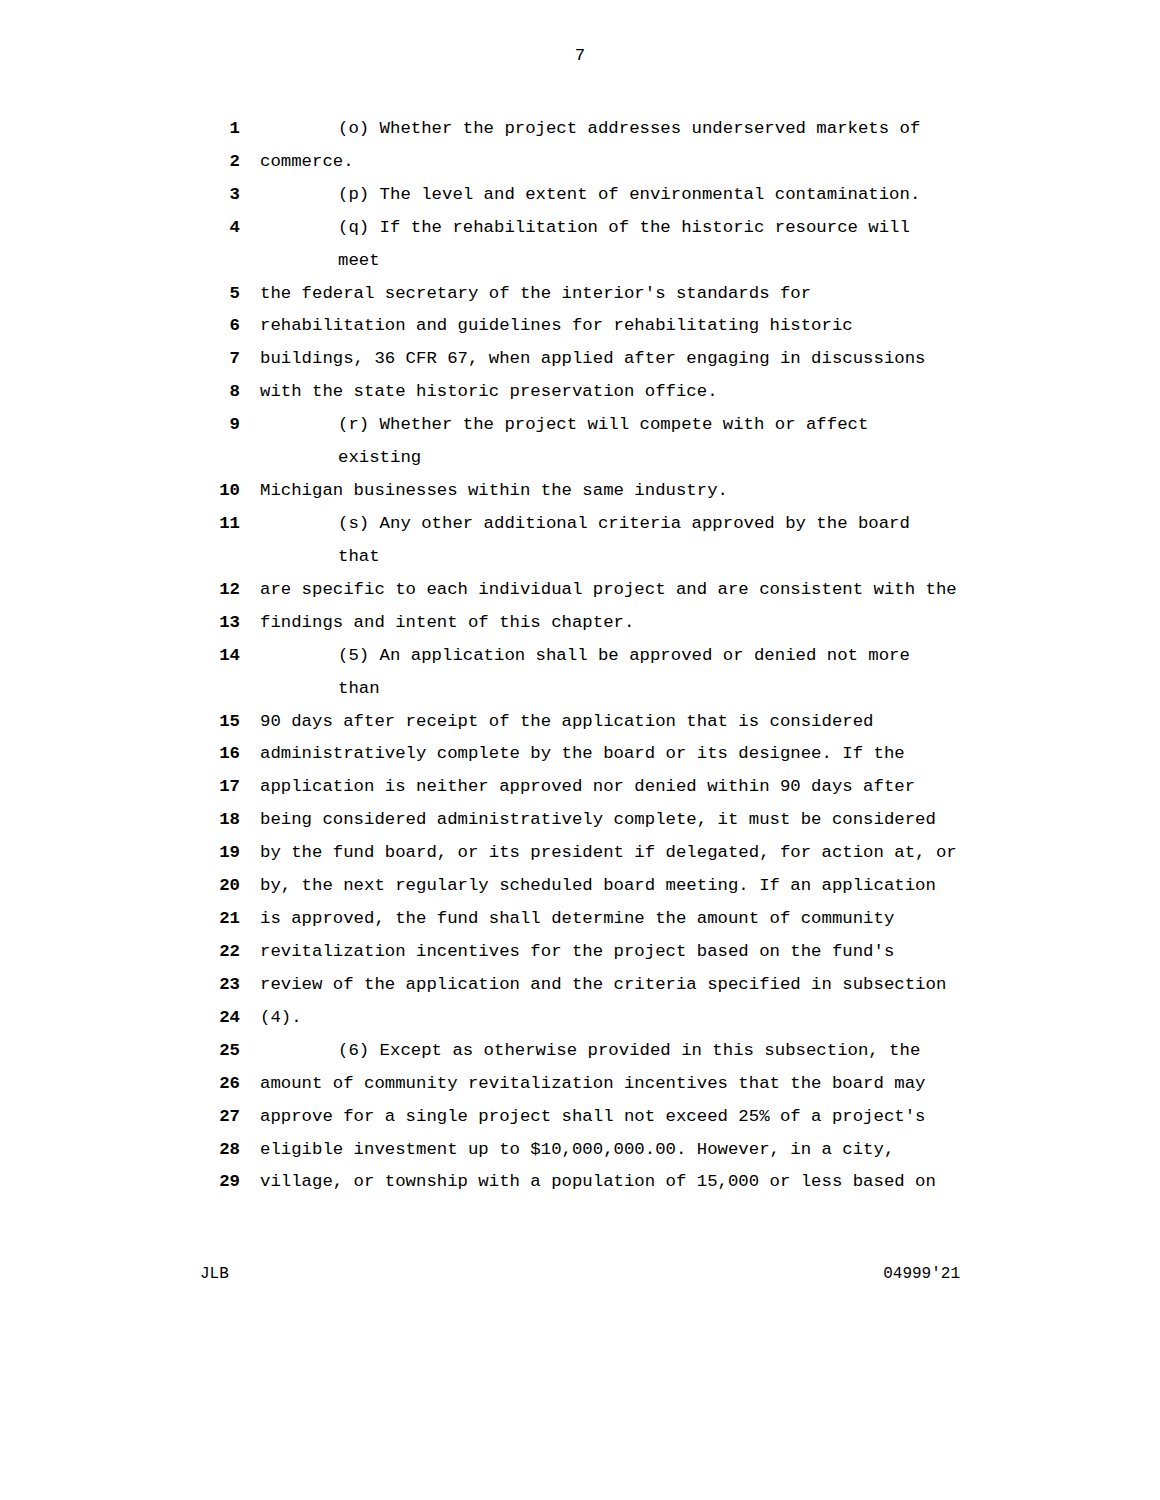7
1(o) Whether the project addresses underserved markets of
2 commerce.
3(p) The level and extent of environmental contamination.
4(q) If the rehabilitation of the historic resource will meet
5 the federal secretary of the interior's standards for
6 rehabilitation and guidelines for rehabilitating historic
7 buildings, 36 CFR 67, when applied after engaging in discussions
8 with the state historic preservation office.
9(r) Whether the project will compete with or affect existing
10 Michigan businesses within the same industry.
11(s) Any other additional criteria approved by the board that
12 are specific to each individual project and are consistent with the
13 findings and intent of this chapter.
14(5) An application shall be approved or denied not more than
1590 days after receipt of the application that is considered
16 administratively complete by the board or its designee. If the
17 application is neither approved nor denied within 90 days after
18 being considered administratively complete, it must be considered
19 by the fund board, or its president if delegated, for action at, or
20 by, the next regularly scheduled board meeting. If an application
21 is approved, the fund shall determine the amount of community
22 revitalization incentives for the project based on the fund's
23 review of the application and the criteria specified in subsection
24(4).
25(6) Except as otherwise provided in this subsection, the
26 amount of community revitalization incentives that the board may
27 approve for a single project shall not exceed 25% of a project's
28 eligible investment up to $10,000,000.00. However, in a city,
29 village, or township with a population of 15,000 or less based on
JLB 04999'21